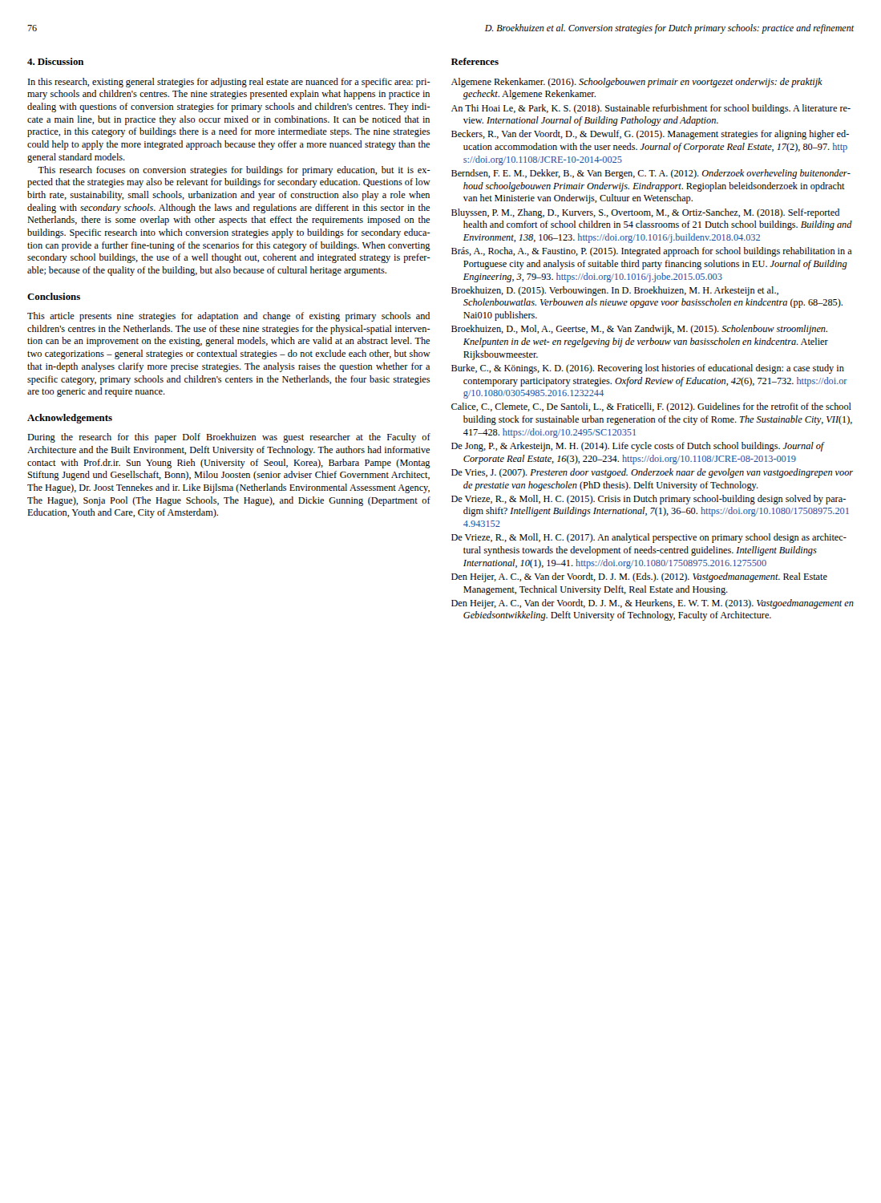76 D. Broekhuizen et al. Conversion strategies for Dutch primary schools: practice and refinement
4. Discussion
In this research, existing general strategies for adjusting real estate are nuanced for a specific area: primary schools and children's centres. The nine strategies presented explain what happens in practice in dealing with questions of conversion strategies for primary schools and children's centres. They indicate a main line, but in practice they also occur mixed or in combinations. It can be noticed that in practice, in this category of buildings there is a need for more intermediate steps. The nine strategies could help to apply the more integrated approach because they offer a more nuanced strategy than the general standard models.
This research focuses on conversion strategies for buildings for primary education, but it is expected that the strategies may also be relevant for buildings for secondary education. Questions of low birth rate, sustainability, small schools, urbanization and year of construction also play a role when dealing with secondary schools. Although the laws and regulations are different in this sector in the Netherlands, there is some overlap with other aspects that effect the requirements imposed on the buildings. Specific research into which conversion strategies apply to buildings for secondary education can provide a further fine-tuning of the scenarios for this category of buildings. When converting secondary school buildings, the use of a well thought out, coherent and integrated strategy is preferable; because of the quality of the building, but also because of cultural heritage arguments.
Conclusions
This article presents nine strategies for adaptation and change of existing primary schools and children's centres in the Netherlands. The use of these nine strategies for the physical-spatial intervention can be an improvement on the existing, general models, which are valid at an abstract level. The two categorizations – general strategies or contextual strategies – do not exclude each other, but show that in-depth analyses clarify more precise strategies. The analysis raises the question whether for a specific category, primary schools and children's centers in the Netherlands, the four basic strategies are too generic and require nuance.
Acknowledgements
During the research for this paper Dolf Broekhuizen was guest researcher at the Faculty of Architecture and the Built Environment, Delft University of Technology. The authors had informative contact with Prof.dr.ir. Sun Young Rieh (University of Seoul, Korea), Barbara Pampe (Montag Stiftung Jugend und Gesellschaft, Bonn), Milou Joosten (senior adviser Chief Government Architect, The Hague), Dr. Joost Tennekes and ir. Like Bijlsma (Netherlands Environmental Assessment Agency, The Hague), Sonja Pool (The Hague Schools, The Hague), and Dickie Gunning (Department of Education, Youth and Care, City of Amsterdam).
References
Algemene Rekenkamer. (2016). Schoolgebouwen primair en voortgezet onderwijs: de praktijk gecheckt. Algemene Rekenkamer.
An Thi Hoai Le, & Park, K. S. (2018). Sustainable refurbishment for school buildings. A literature review. International Journal of Building Pathology and Adaption.
Beckers, R., Van der Voordt, D., & Dewulf, G. (2015). Management strategies for aligning higher education accommodation with the user needs. Journal of Corporate Real Estate, 17(2), 80–97. https://doi.org/10.1108/JCRE-10-2014-0025
Berndsen, F. E. M., Dekker, B., & Van Bergen, C. T. A. (2012). Onderzoek overheveling buitenonderhoud schoolgebouwen Primair Onderwijs. Eindrapport. Regioplan beleidsonderzoek in opdracht van het Ministerie van Onderwijs, Cultuur en Wetenschap.
Bluyssen, P. M., Zhang, D., Kurvers, S., Overtoom, M., & Ortiz-Sanchez, M. (2018). Self-reported health and comfort of school children in 54 classrooms of 21 Dutch school buildings. Building and Environment, 138, 106–123. https://doi.org/10.1016/j.buildenv.2018.04.032
Brás, A., Rocha, A., & Faustino, P. (2015). Integrated approach for school buildings rehabilitation in a Portuguese city and analysis of suitable third party financing solutions in EU. Journal of Building Engineering, 3, 79–93. https://doi.org/10.1016/j.jobe.2015.05.003
Broekhuizen, D. (2015). Verbouwingen. In D. Broekhuizen, M. H. Arkesteijn et al., Scholenbouwatlas. Verbouwen als nieuwe opgave voor basisscholen en kindcentra (pp. 68–285). Nai010 publishers.
Broekhuizen, D., Mol, A., Geertse, M., & Van Zandwijk, M. (2015). Scholenbouw stroomlijnen. Knelpunten in de wet- en regelgeving bij de verbouw van basisscholen en kindcentra. Atelier Rijksbouwmeester.
Burke, C., & Könings, K. D. (2016). Recovering lost histories of educational design: a case study in contemporary participatory strategies. Oxford Review of Education, 42(6), 721–732. https://doi.org/10.1080/03054985.2016.1232244
Calice, C., Clemete, C., De Santoli, L., & Fraticelli, F. (2012). Guidelines for the retrofit of the school building stock for sustainable urban regeneration of the city of Rome. The Sustainable City, VII(1), 417–428. https://doi.org/10.2495/SC120351
De Jong, P., & Arkesteijn, M. H. (2014). Life cycle costs of Dutch school buildings. Journal of Corporate Real Estate, 16(3), 220–234. https://doi.org/10.1108/JCRE-08-2013-0019
De Vries, J. (2007). Presteren door vastgoed. Onderzoek naar de gevolgen van vastgoedingrepen voor de prestatie van hogescholen (PhD thesis). Delft University of Technology.
De Vrieze, R., & Moll, H. C. (2015). Crisis in Dutch primary school-building design solved by paradigm shift? Intelligent Buildings International, 7(1), 36–60. https://doi.org/10.1080/17508975.2014.943152
De Vrieze, R., & Moll, H. C. (2017). An analytical perspective on primary school design as architectural synthesis towards the development of needs-centred guidelines. Intelligent Buildings International, 10(1), 19–41. https://doi.org/10.1080/17508975.2016.1275500
Den Heijer, A. C., & Van der Voordt, D. J. M. (Eds.). (2012). Vastgoedmanagement. Real Estate Management, Technical University Delft, Real Estate and Housing.
Den Heijer, A. C., Van der Voordt, D. J. M., & Heurkens, E. W. T. M. (2013). Vastgoedmanagement en Gebiedsontwikkeling. Delft University of Technology, Faculty of Architecture.